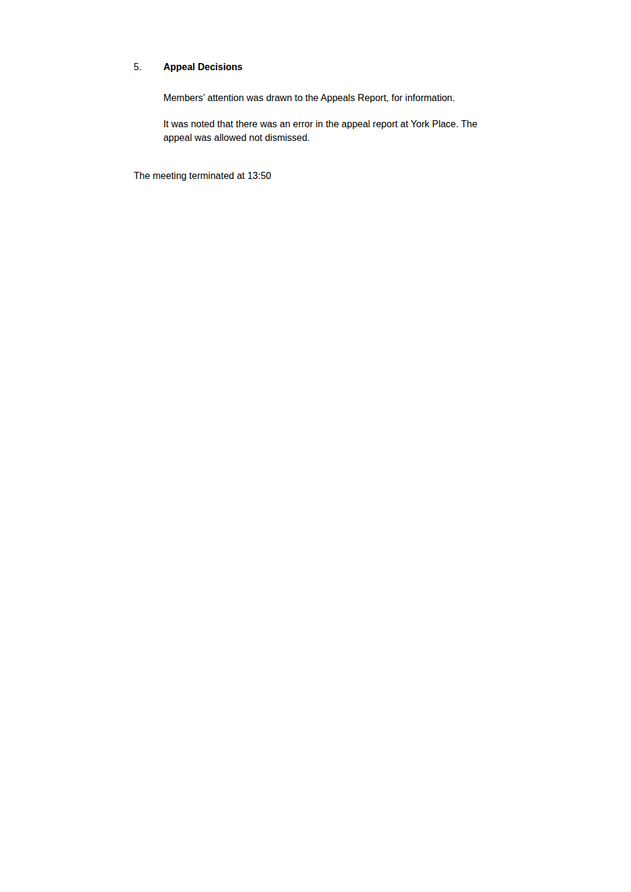5.
Appeal Decisions
Members’ attention was drawn to the Appeals Report, for information.
It was noted that there was an error in the appeal report at York Place. The appeal was allowed not dismissed.
The meeting terminated at 13:50